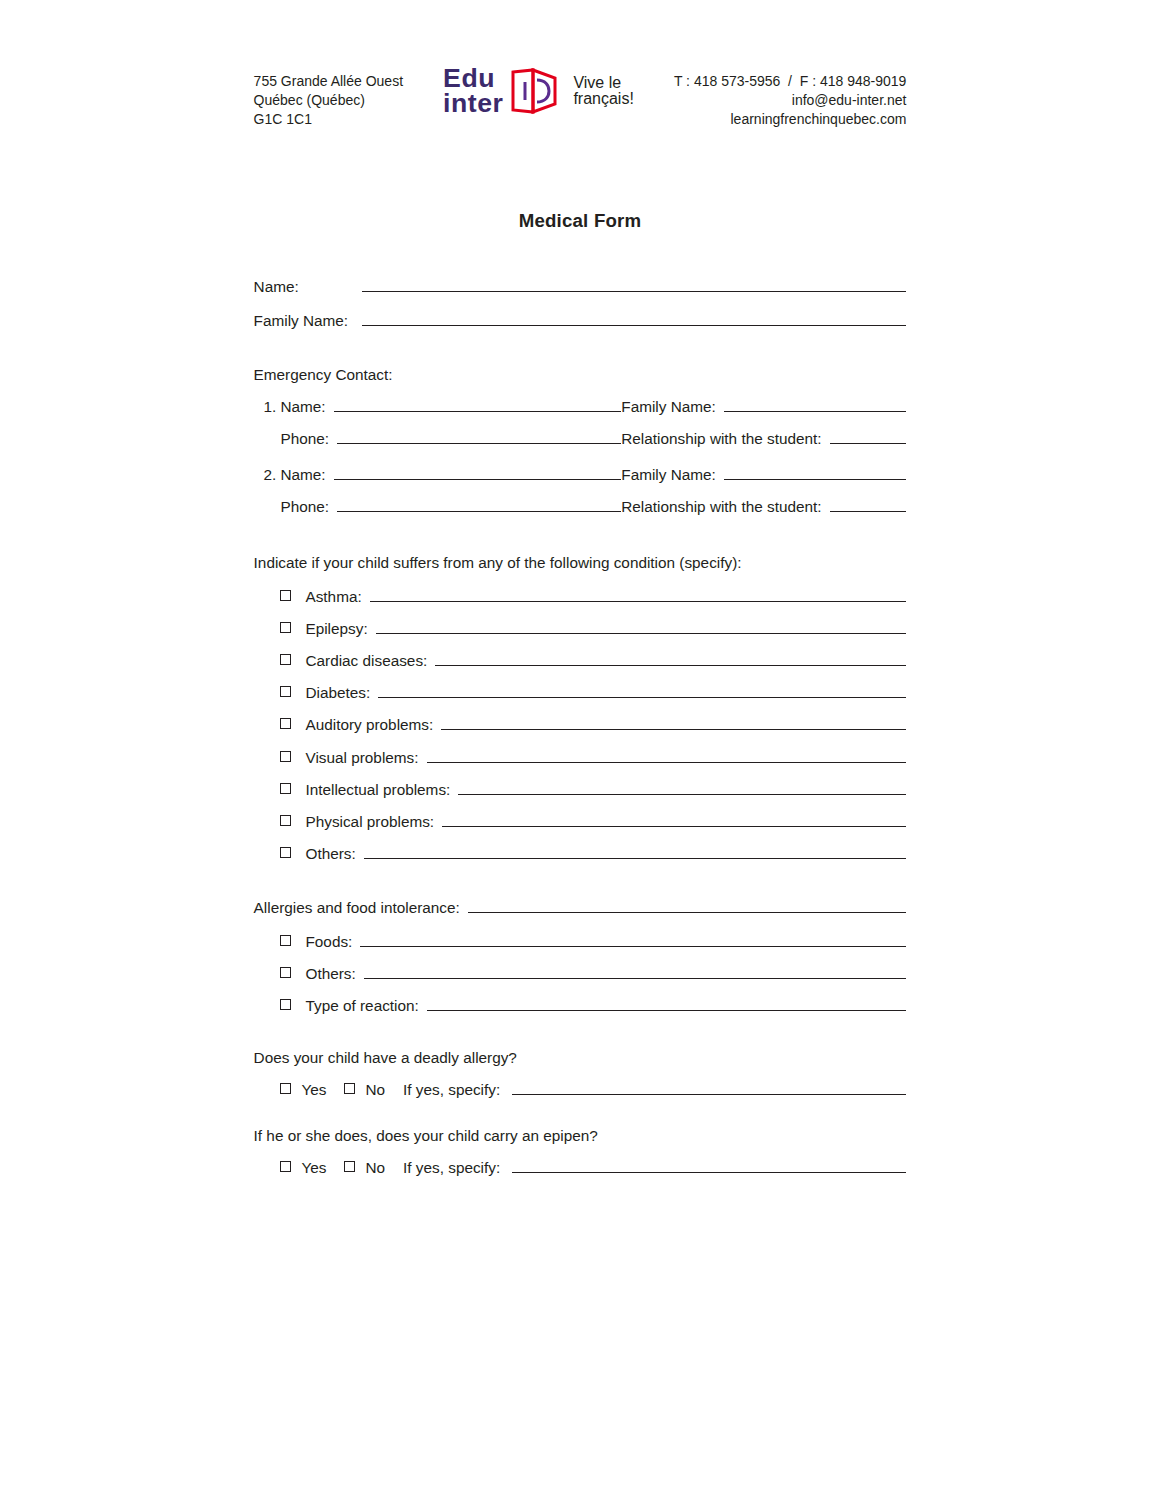755 Grande Allée Ouest
Québec (Québec)
G1C 1C1
Edu inter
Vive le
français!
T : 418 573-5956 / F : 418 948-9019
info@edu-inter.net
learningfrenchinquebec.com
Medical Form
Name:
Family Name:
Emergency Contact:
Name:
Family Name:
Phone:
Relationship with the student:
Name:
Family Name:
Phone:
Relationship with the student:
Indicate if your child suffers from any of the following condition (specify):
Asthma:
Epilepsy:
Cardiac diseases:
Diabetes:
Auditory problems:
Visual problems:
Intellectual problems:
Physical problems:
Others:
Allergies and food intolerance:
Foods:
Others:
Type of reaction:
Does your child have a deadly allergy?
Yes No If yes, specify:
If he or she does, does your child carry an epipen?
Yes No If yes, specify: